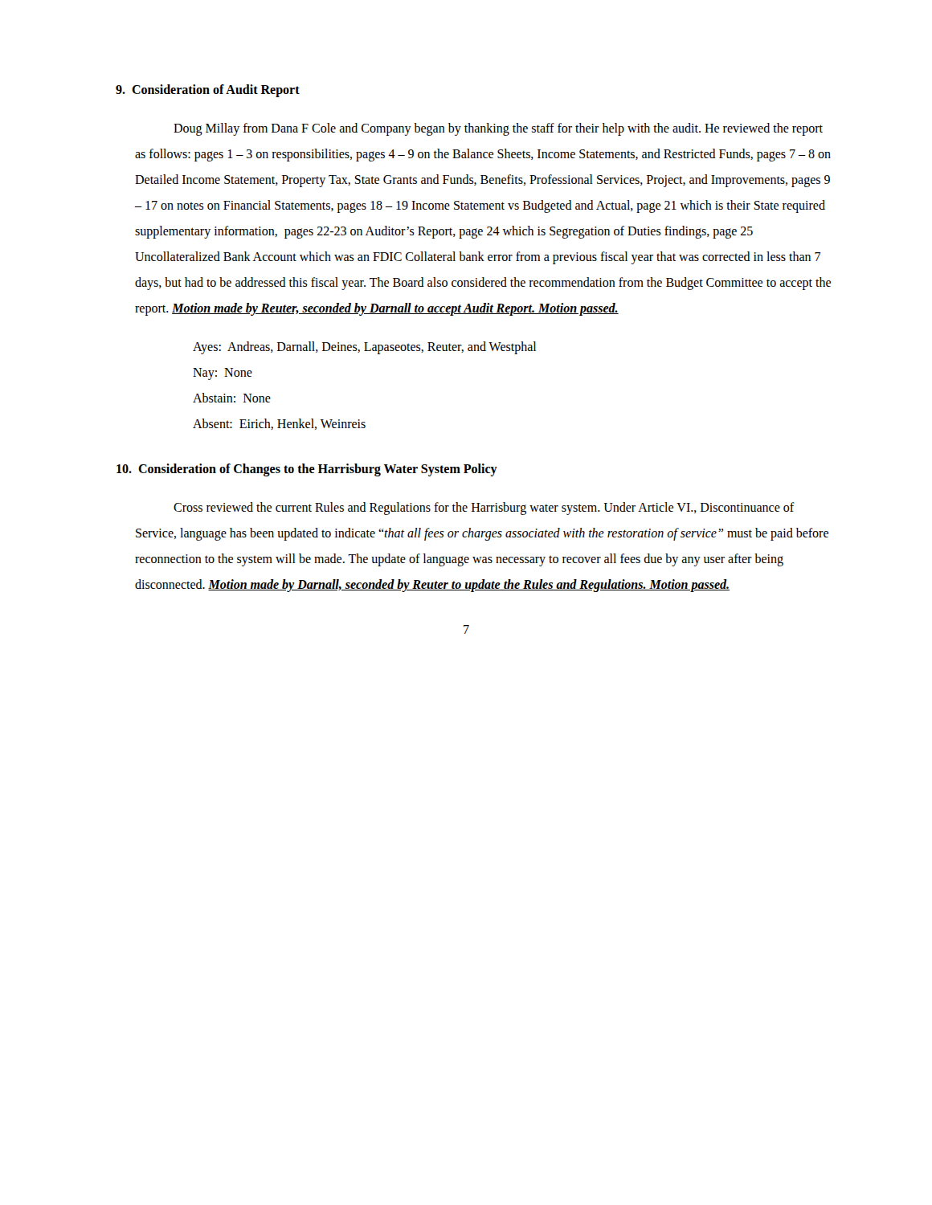9. Consideration of Audit Report
Doug Millay from Dana F Cole and Company began by thanking the staff for their help with the audit. He reviewed the report as follows: pages 1 – 3 on responsibilities, pages 4 – 9 on the Balance Sheets, Income Statements, and Restricted Funds, pages 7 – 8 on Detailed Income Statement, Property Tax, State Grants and Funds, Benefits, Professional Services, Project, and Improvements, pages 9 – 17 on notes on Financial Statements, pages 18 – 19 Income Statement vs Budgeted and Actual, page 21 which is their State required supplementary information, pages 22-23 on Auditor’s Report, page 24 which is Segregation of Duties findings, page 25 Uncollateralized Bank Account which was an FDIC Collateral bank error from a previous fiscal year that was corrected in less than 7 days, but had to be addressed this fiscal year. The Board also considered the recommendation from the Budget Committee to accept the report. Motion made by Reuter, seconded by Darnall to accept Audit Report. Motion passed.
Ayes: Andreas, Darnall, Deines, Lapaseotes, Reuter, and Westphal
Nay: None
Abstain: None
Absent: Eirich, Henkel, Weinreis
10. Consideration of Changes to the Harrisburg Water System Policy
Cross reviewed the current Rules and Regulations for the Harrisburg water system. Under Article VI., Discontinuance of Service, language has been updated to indicate “that all fees or charges associated with the restoration of service” must be paid before reconnection to the system will be made. The update of language was necessary to recover all fees due by any user after being disconnected. Motion made by Darnall, seconded by Reuter to update the Rules and Regulations. Motion passed.
7